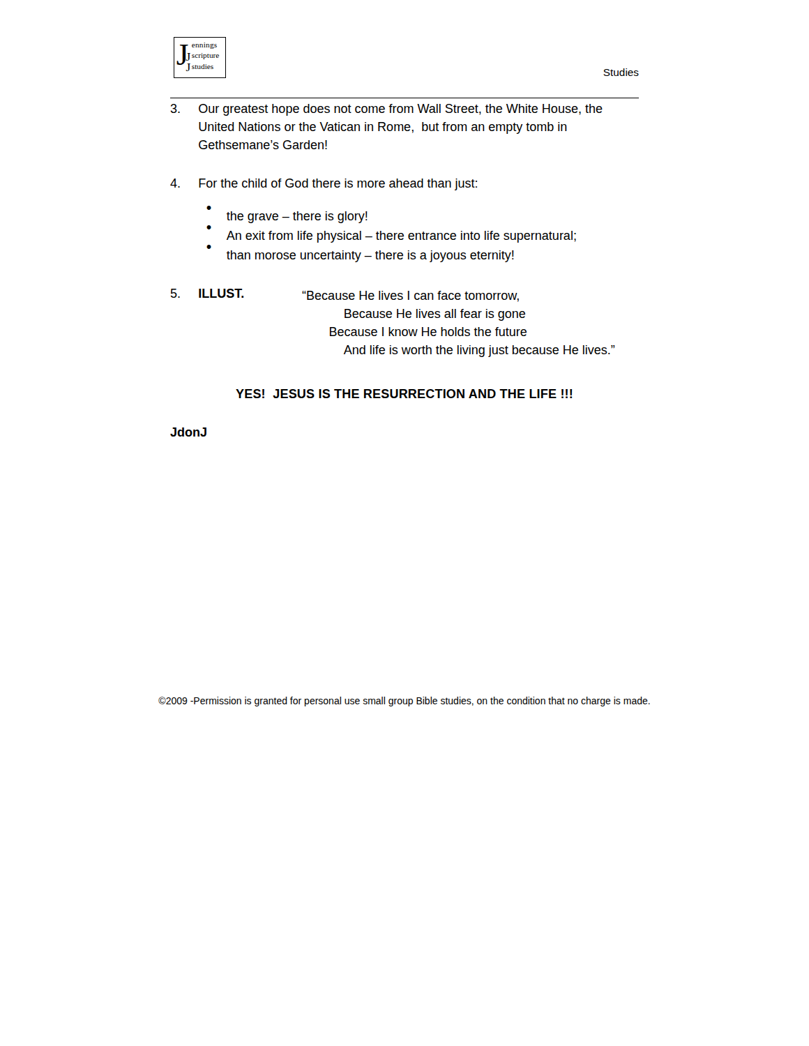J ennings Jscripture Jstudies
Studies
3. Our greatest hope does not come from Wall Street, the White House, the United Nations or the Vatican in Rome, but from an empty tomb in Gethsemane’s Garden!
4. For the child of God there is more ahead than just:
the grave – there is glory!
An exit from life physical – there entrance into life supernatural;
than morose uncertainty – there is a joyous eternity!
5. ILLUST.
“Because He lives I can face tomorrow,
Because He lives all fear is gone
Because I know He holds the future
And life is worth the living just because He lives.”
YES! JESUS IS THE RESURRECTION AND THE LIFE !!!
JdonJ
©2009 -Permission is granted for personal use small group Bible studies, on the condition that no charge is made.